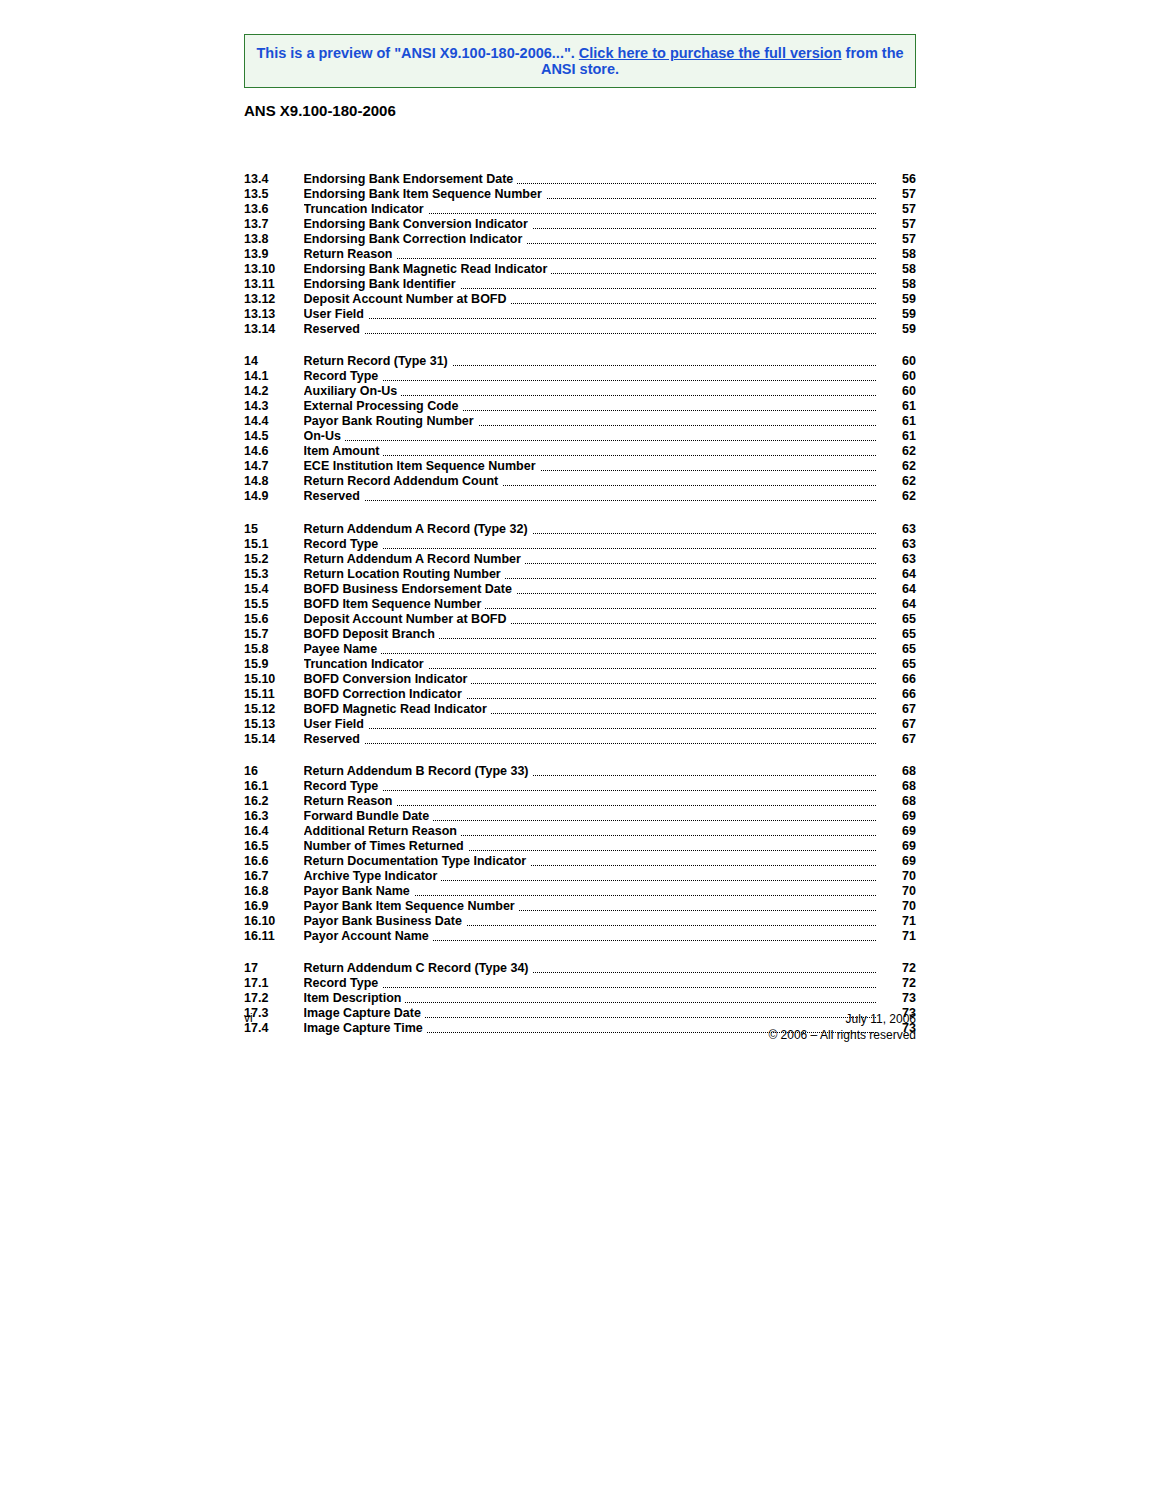This is a preview of "ANSI X9.100-180-2006...". Click here to purchase the full version from the ANSI store.
ANS X9.100-180-2006
| 13.4 | Endorsing Bank Endorsement Date | 56 |
| 13.5 | Endorsing Bank Item Sequence Number | 57 |
| 13.6 | Truncation Indicator | 57 |
| 13.7 | Endorsing Bank Conversion Indicator | 57 |
| 13.8 | Endorsing Bank Correction Indicator | 57 |
| 13.9 | Return Reason | 58 |
| 13.10 | Endorsing Bank Magnetic Read Indicator | 58 |
| 13.11 | Endorsing Bank Identifier | 58 |
| 13.12 | Deposit Account Number at BOFD | 59 |
| 13.13 | User Field | 59 |
| 13.14 | Reserved | 59 |
| 14 | Return Record (Type 31) | 60 |
| 14.1 | Record Type | 60 |
| 14.2 | Auxiliary On-Us | 60 |
| 14.3 | External Processing Code | 61 |
| 14.4 | Payor Bank Routing Number | 61 |
| 14.5 | On-Us | 61 |
| 14.6 | Item Amount | 62 |
| 14.7 | ECE Institution Item Sequence Number | 62 |
| 14.8 | Return Record Addendum Count | 62 |
| 14.9 | Reserved | 62 |
| 15 | Return Addendum A Record (Type 32) | 63 |
| 15.1 | Record Type | 63 |
| 15.2 | Return Addendum A Record Number | 63 |
| 15.3 | Return Location Routing Number | 64 |
| 15.4 | BOFD Business Endorsement Date | 64 |
| 15.5 | BOFD Item Sequence Number | 64 |
| 15.6 | Deposit Account Number at BOFD | 65 |
| 15.7 | BOFD Deposit Branch | 65 |
| 15.8 | Payee Name | 65 |
| 15.9 | Truncation Indicator | 65 |
| 15.10 | BOFD Conversion Indicator | 66 |
| 15.11 | BOFD Correction Indicator | 66 |
| 15.12 | BOFD Magnetic Read Indicator | 67 |
| 15.13 | User Field | 67 |
| 15.14 | Reserved | 67 |
| 16 | Return Addendum B Record (Type 33) | 68 |
| 16.1 | Record Type | 68 |
| 16.2 | Return Reason | 68 |
| 16.3 | Forward Bundle Date | 69 |
| 16.4 | Additional Return Reason | 69 |
| 16.5 | Number of Times Returned | 69 |
| 16.6 | Return Documentation Type Indicator | 69 |
| 16.7 | Archive Type Indicator | 70 |
| 16.8 | Payor Bank Name | 70 |
| 16.9 | Payor Bank Item Sequence Number | 70 |
| 16.10 | Payor Bank Business Date | 71 |
| 16.11 | Payor Account Name | 71 |
| 17 | Return Addendum C Record (Type 34) | 72 |
| 17.1 | Record Type | 72 |
| 17.2 | Item Description | 73 |
| 17.3 | Image Capture Date | 73 |
| 17.4 | Image Capture Time | 73 |
vi
July 11, 2006
© 2006 – All rights reserved